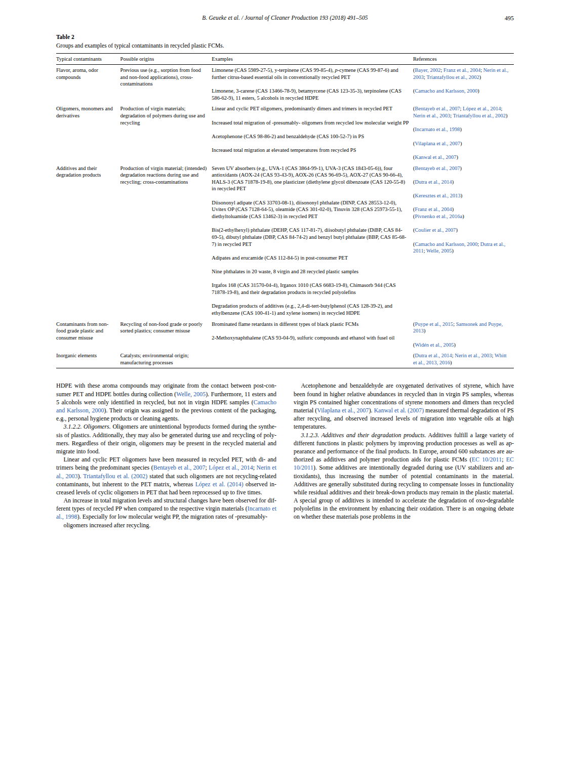B. Geueke et al. / Journal of Cleaner Production 193 (2018) 491–505 495
Table 2
Groups and examples of typical contaminants in recycled plastic FCMs.
| Typical contaminants | Possible origins | Examples | References |
| --- | --- | --- | --- |
| Flavor, aroma, odor compounds | Previous use (e.g., sorption from food and non-food applications), cross-contaminations | Limonene (CAS 5989-27-5), y-terpinene (CAS 99-85-4), p -cymene (CAS 99-87-6) and further citrus-based essential oils in conventionally recycled PET Limonene, 3-carene (CAS 13466-78-9), betamyrcene (CAS 123-35-3), terpinolene (CAS 586-62-9), 11 esters, 5 alcohols in recycled HDPE | ( Bayer, 2002 ; Franz et al., 2004 ; Nerin et al., 2003 ; Triantafyllou et al., 2002 ) ( Camacho and Karlsson, 2000 ) |
| Oligomers, monomers and derivatives | Production of virgin materials; degradation of polymers during use and recycling | Linear and cyclic PET oligomers, predominantly dimers and trimers in recycled PET Increased total migration of -presumably- oligomers from recycled low molecular weight PP Acetophenone (CAS 98-86-2) and benzaldehyde (CAS 100-52-7) in PS Increased total migration at elevated temperatures from recycled PS | ( Bentayeb et al., 2007 ; López et al., 2014 ; Nerin et al., 2003 ; Triantafyllou et al., 2002 ) ( Incarnato et al., 1998 ) ( Vilaplana et al., 2007 ) ( Kanwal et al., 2007 ) |
| Additives and their degradation products | Production of virgin material; (intended) degradation reactions during use and recycling; cross-contaminations | Seven UV absorbers (e.g., UVA-1 (CAS 3864-99-1), UVA-3 (CAS 1843-05-6)), four antioxidants (AOX-24 (CAS 93-43-9), AOX-26 (CAS 96-69-5), AOX-27 (CAS 90-66-4), HALS-3 (CAS 71878-19-8), one plasticizer (diethylene glycol dibenzoate (CAS 120-55-8) in recycled PET Diisononyl adipate (CAS 33703-08-1), diisononyl phthalate (DINP, CAS 28553-12-0), Uvitex OP (CAS 7128-64-5), oleamide (CAS 301-02-0), Tinuvin 328 (CAS 25973-55-1), diethyltoluamide (CAS 13462-3) in recycled PET Bis(2-ethylhexyl) phthalate (DEHP, CAS 117-81-7), diisobutyl phthalate (DiBP, CAS 84-69-5), dibutyl phthalate (DBP, CAS 84-74-2) and benzyl butyl phthalate (BBP, CAS 85-68-7) in recycled PET Adipates and erucamide (CAS 112-84-5) in post-consumer PET Nine phthalates in 20 waste, 8 virgin and 28 recycled plastic samples Irgafos 168 (CAS 31570-04-4), Irganox 1010 (CAS 6683-19-8), Chimasorb 944 (CAS 71878-19-8), and their degradation products in recycled polyolefins Degradation products of additives (e.g., 2,4-di-tert-butylphenol (CAS 128-39-2), and ethylbenzene (CAS 100-41-1) and xylene isomers) in recycled HDPE | ( Bentayeb et al., 2007 ) ( Dutra et al., 2014 ) ( Keresztes et al., 2013 ) ( Franz et al., 2004 ) ( Pivnenko et al., 2016a ) ( Coulier et al., 2007 ) ( Camacho and Karlsson, 2000 ; Dutra et al., 2011 ; Welle, 2005 ) |
| Contaminants from non-food grade plastic and consumer misuse | Recycling of non-food grade or poorly sorted plastics; consumer misuse | Brominated flame retardants in different types of black plastic FCMs 2-Methoxynaphthalene (CAS 93-04-9), sulfuric compounds and ethanol with fusel oil | ( Puype et al., 2015 ; Samsonek and Puype, 2013 ) ( Widén et al., 2005 ) |
| Inorganic elements | Catalysts; environmental origin; manufacturing processes | | ( Dutra et al., 2014 ; Nerin et al., 2003 ; Whitt et al., 2013, 2016 ) |
HDPE with these aroma compounds may originate from the contact between post-consumer PET and HDPE bottles during collection (Welle, 2005). Furthermore, 11 esters and 5 alcohols were only identified in recycled, but not in virgin HDPE samples (Camacho and Karlsson, 2000). Their origin was assigned to the previous content of the packaging, e.g., personal hygiene products or cleaning agents.
3.1.2.2. Oligomers. Oligomers are unintentional byproducts formed during the synthesis of plastics. Additionally, they may also be generated during use and recycling of polymers. Regardless of their origin, oligomers may be present in the recycled material and migrate into food.
Linear and cyclic PET oligomers have been measured in recycled PET, with di- and trimers being the predominant species (Bentayeb et al., 2007; López et al., 2014; Nerin et al., 2003). Triantafyllou et al. (2002) stated that such oligomers are not recycling-related contaminants, but inherent to the PET matrix, whereas López et al. (2014) observed increased levels of cyclic oligomers in PET that had been reprocessed up to five times.
An increase in total migration levels and structural changes have been observed for different types of recycled PP when compared to the respective virgin materials (Incarnato et al., 1998). Especially for low molecular weight PP, the migration rates of -presumably-
oligomers increased after recycling.
Acetophenone and benzaldehyde are oxygenated derivatives of styrene, which have been found in higher relative abundances in recycled than in virgin PS samples, whereas virgin PS contained higher concentrations of styrene monomers and dimers than recycled material (Vilaplana et al., 2007). Kanwal et al. (2007) measured thermal degradation of PS after recycling, and observed increased levels of migration into vegetable oils at high temperatures.
3.1.2.3. Additives and their degradation products. Additives fulfill a large variety of different functions in plastic polymers by improving production processes as well as appearance and performance of the final products. In Europe, around 600 substances are authorized as additives and polymer production aids for plastic FCMs (EC 10/2011; EC 10/2011). Some additives are intentionally degraded during use (UV stabilizers and antioxidants), thus increasing the number of potential contaminants in the material. Additives are generally substituted during recycling to compensate losses in functionality while residual additives and their break-down products may remain in the plastic material. A special group of additives is intended to accelerate the degradation of oxo-degradable polyolefins in the environment by enhancing their oxidation. There is an ongoing debate on whether these materials pose problems in the